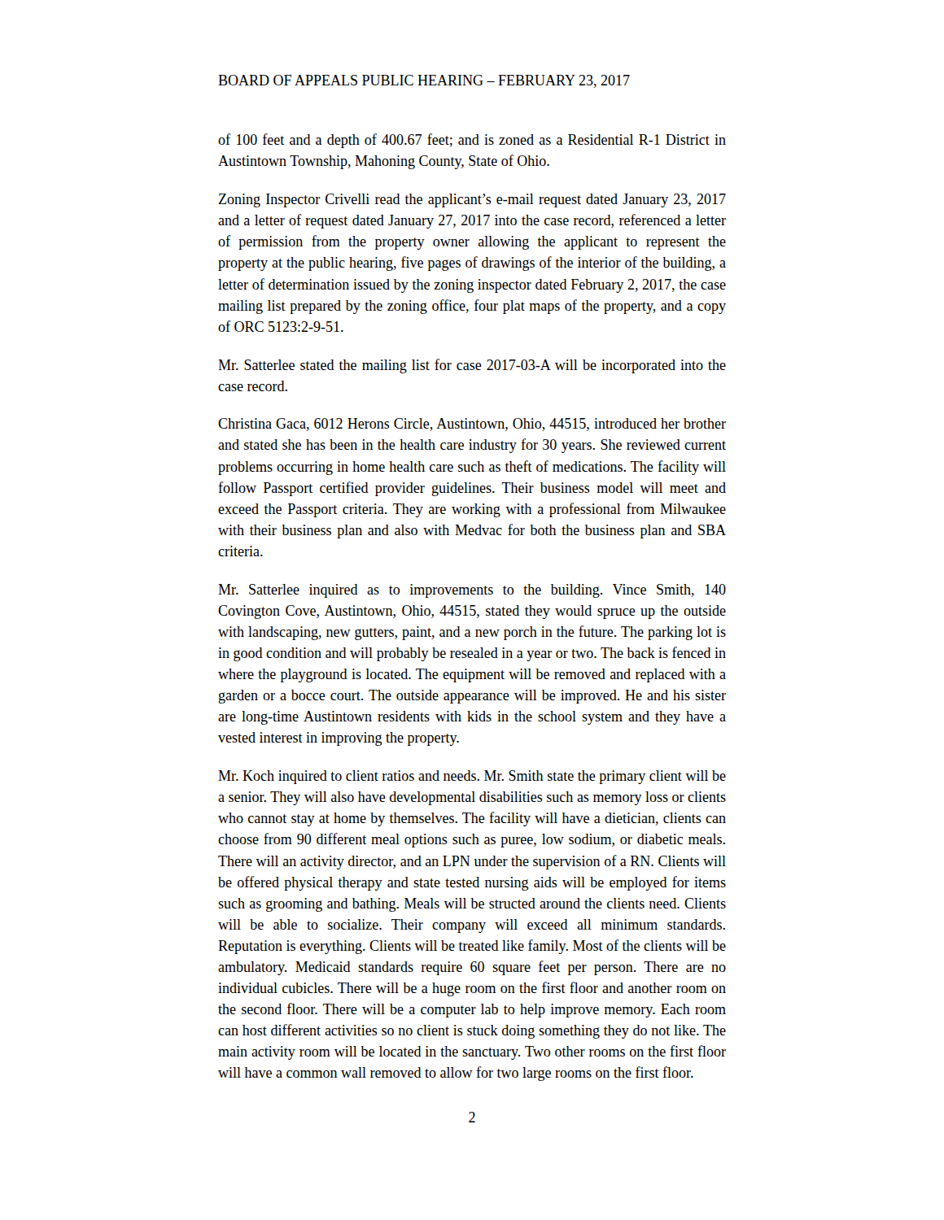BOARD OF APPEALS PUBLIC HEARING – FEBRUARY 23, 2017
of 100 feet and a depth of 400.67 feet; and is zoned as a Residential R-1 District in Austintown Township, Mahoning County, State of Ohio.
Zoning Inspector Crivelli read the applicant’s e-mail request dated January 23, 2017 and a letter of request dated January 27, 2017 into the case record, referenced a letter of permission from the property owner allowing the applicant to represent the property at the public hearing, five pages of drawings of the interior of the building, a letter of determination issued by the zoning inspector dated February 2, 2017, the case mailing list prepared by the zoning office, four plat maps of the property, and a copy of ORC 5123:2-9-51.
Mr. Satterlee stated the mailing list for case 2017-03-A will be incorporated into the case record.
Christina Gaca, 6012 Herons Circle, Austintown, Ohio, 44515, introduced her brother and stated she has been in the health care industry for 30 years. She reviewed current problems occurring in home health care such as theft of medications. The facility will follow Passport certified provider guidelines. Their business model will meet and exceed the Passport criteria. They are working with a professional from Milwaukee with their business plan and also with Medvac for both the business plan and SBA criteria.
Mr. Satterlee inquired as to improvements to the building. Vince Smith, 140 Covington Cove, Austintown, Ohio, 44515, stated they would spruce up the outside with landscaping, new gutters, paint, and a new porch in the future. The parking lot is in good condition and will probably be resealed in a year or two. The back is fenced in where the playground is located. The equipment will be removed and replaced with a garden or a bocce court. The outside appearance will be improved. He and his sister are long-time Austintown residents with kids in the school system and they have a vested interest in improving the property.
Mr. Koch inquired to client ratios and needs. Mr. Smith state the primary client will be a senior. They will also have developmental disabilities such as memory loss or clients who cannot stay at home by themselves. The facility will have a dietician, clients can choose from 90 different meal options such as puree, low sodium, or diabetic meals. There will an activity director, and an LPN under the supervision of a RN. Clients will be offered physical therapy and state tested nursing aids will be employed for items such as grooming and bathing. Meals will be structed around the clients need. Clients will be able to socialize. Their company will exceed all minimum standards. Reputation is everything. Clients will be treated like family. Most of the clients will be ambulatory. Medicaid standards require 60 square feet per person. There are no individual cubicles. There will be a huge room on the first floor and another room on the second floor. There will be a computer lab to help improve memory. Each room can host different activities so no client is stuck doing something they do not like. The main activity room will be located in the sanctuary. Two other rooms on the first floor will have a common wall removed to allow for two large rooms on the first floor.
2